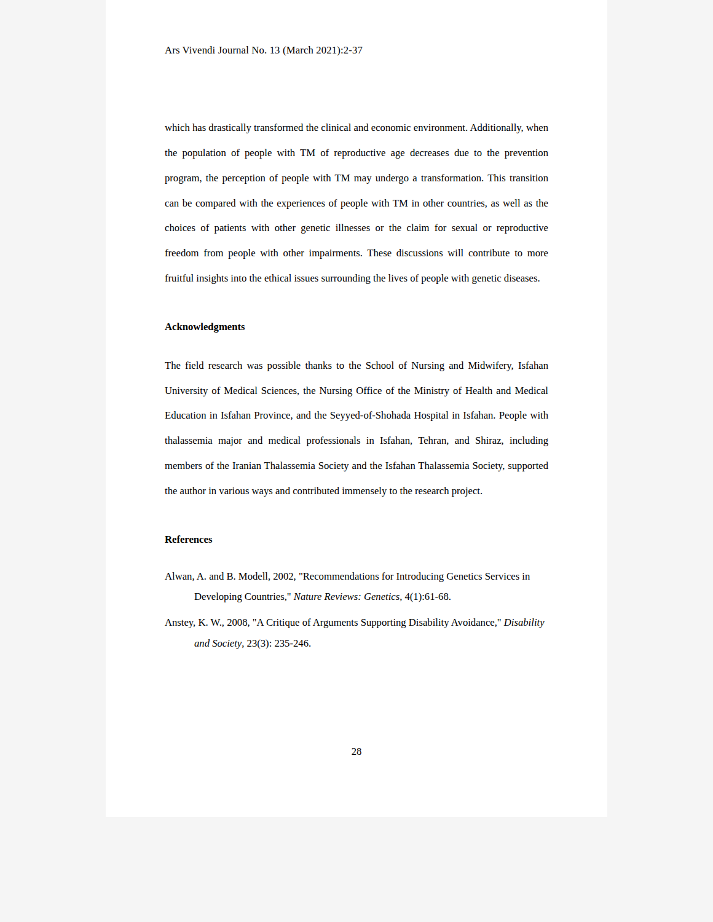Ars Vivendi Journal No. 13 (March 2021):2-37
which has drastically transformed the clinical and economic environment. Additionally, when the population of people with TM of reproductive age decreases due to the prevention program, the perception of people with TM may undergo a transformation. This transition can be compared with the experiences of people with TM in other countries, as well as the choices of patients with other genetic illnesses or the claim for sexual or reproductive freedom from people with other impairments. These discussions will contribute to more fruitful insights into the ethical issues surrounding the lives of people with genetic diseases.
Acknowledgments
The field research was possible thanks to the School of Nursing and Midwifery, Isfahan University of Medical Sciences, the Nursing Office of the Ministry of Health and Medical Education in Isfahan Province, and the Seyyed-of-Shohada Hospital in Isfahan. People with thalassemia major and medical professionals in Isfahan, Tehran, and Shiraz, including members of the Iranian Thalassemia Society and the Isfahan Thalassemia Society, supported the author in various ways and contributed immensely to the research project.
References
Alwan, A. and B. Modell, 2002, "Recommendations for Introducing Genetics Services in Developing Countries," Nature Reviews: Genetics, 4(1):61-68.
Anstey, K. W., 2008, "A Critique of Arguments Supporting Disability Avoidance," Disability and Society, 23(3): 235-246.
28